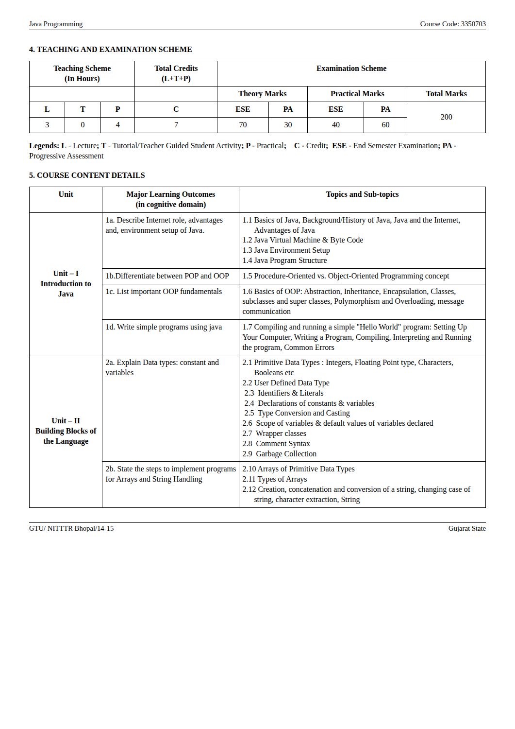Java Programming Course Code: 3350703
4. TEACHING AND EXAMINATION SCHEME
| Teaching Scheme (In Hours) | Total Credits (L+T+P) | Examination Scheme |
| --- | --- | --- |
| | | Theory Marks | Practical Marks | Total Marks |
| L | T | P | C | ESE | PA | ESE | PA | 200 |
| 3 | 0 | 4 | 7 | 70 | 30 | 40 | 60 |
Legends: L - Lecture; T - Tutorial/Teacher Guided Student Activity; P - Practical; C - Credit; ESE - End Semester Examination; PA - Progressive Assessment
5. COURSE CONTENT DETAILS
| Unit | Major Learning Outcomes (in cognitive domain) | Topics and Sub-topics |
| --- | --- | --- |
| Unit – I Introduction to Java | 1a. Describe Internet role, advantages and, environment setup of Java. | 1.1 Basics of Java, Background/History of Java, Java and the Internet, Advantages of Java 1.2 Java Virtual Machine & Byte Code 1.3 Java Environment Setup 1.4 Java Program Structure |
| 1b.Differentiate between POP and OOP | 1.5 Procedure-Oriented vs. Object-Oriented Programming concept |
| 1c. List important OOP fundamentals | 1.6 Basics of OOP: Abstraction, Inheritance, Encapsulation, Classes, subclasses and super classes, Polymorphism and Overloading, message communication |
| 1d. Write simple programs using java | 1.7 Compiling and running a simple "Hello World" program: Setting Up Your Computer, Writing a Program, Compiling, Interpreting and Running the program, Common Errors |
| Unit – II Building Blocks of the Language | 2a. Explain Data types: constant and variables | 2.1 Primitive Data Types : Integers, Floating Point type, Characters, Booleans etc 2.2 User Defined Data Type 2.3 Identifiers & Literals 2.4 Declarations of constants & variables 2.5 Type Conversion and Casting 2.6 Scope of variables & default values of variables declared 2.7 Wrapper classes 2.8 Comment Syntax 2.9 Garbage Collection |
| 2b. State the steps to implement programs for Arrays and String Handling | 2.10 Arrays of Primitive Data Types 2.11 Types of Arrays 2.12 Creation, concatenation and conversion of a string, changing case of string, character extraction, String |
GTU/ NITTTR Bhopal/14-15 Gujarat State